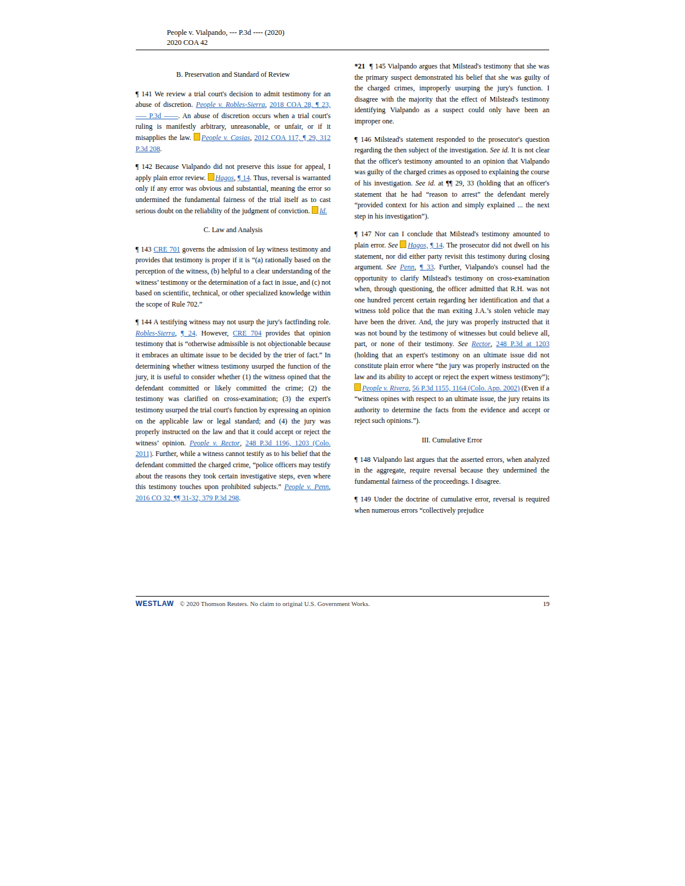People v. Vialpando, --- P.3d ---- (2020)
2020 COA 42
B. Preservation and Standard of Review
¶ 141 We review a trial court's decision to admit testimony for an abuse of discretion. People v. Robles-Sierra, 2018 COA 28, ¶ 23, ––– P.3d ––––. An abuse of discretion occurs when a trial court's ruling is manifestly arbitrary, unreasonable, or unfair, or if it misapplies the law. People v. Casias, 2012 COA 117, ¶ 29, 312 P.3d 208.
¶ 142 Because Vialpando did not preserve this issue for appeal, I apply plain error review. Hagos, ¶ 14. Thus, reversal is warranted only if any error was obvious and substantial, meaning the error so undermined the fundamental fairness of the trial itself as to cast serious doubt on the reliability of the judgment of conviction. Id.
C. Law and Analysis
¶ 143 CRE 701 governs the admission of lay witness testimony and provides that testimony is proper if it is “(a) rationally based on the perception of the witness, (b) helpful to a clear understanding of the witness’ testimony or the determination of a fact in issue, and (c) not based on scientific, technical, or other specialized knowledge within the scope of Rule 702.”
¶ 144 A testifying witness may not usurp the jury's factfinding role. Robles-Sierra, ¶ 24. However, CRE 704 provides that opinion testimony that is “otherwise admissible is not objectionable because it embraces an ultimate issue to be decided by the trier of fact.” In determining whether witness testimony usurped the function of the jury, it is useful to consider whether (1) the witness opined that the defendant committed or likely committed the crime; (2) the testimony was clarified on cross-examination; (3) the expert's testimony usurped the trial court's function by expressing an opinion on the applicable law or legal standard; and (4) the jury was properly instructed on the law and that it could accept or reject the witness’ opinion. People v. Rector, 248 P.3d 1196, 1203 (Colo. 2011). Further, while a witness cannot testify as to his belief that the defendant committed the charged crime, “police officers may testify about the reasons they took certain investigative steps, even where this testimony touches upon prohibited subjects.” People v. Penn, 2016 CO 32, ¶¶ 31-32, 379 P.3d 298.
*21 ¶ 145 Vialpando argues that Milstead's testimony that she was the primary suspect demonstrated his belief that she was guilty of the charged crimes, improperly usurping the jury's function. I disagree with the majority that the effect of Milstead's testimony identifying Vialpando as a suspect could only have been an improper one.
¶ 146 Milstead's statement responded to the prosecutor's question regarding the then subject of the investigation. See id. It is not clear that the officer's testimony amounted to an opinion that Vialpando was guilty of the charged crimes as opposed to explaining the course of his investigation. See id. at ¶¶ 29, 33 (holding that an officer's statement that he had “reason to arrest” the defendant merely “provided context for his action and simply explained ... the next step in his investigation”).
¶ 147 Nor can I conclude that Milstead's testimony amounted to plain error. See Hagos, ¶ 14. The prosecutor did not dwell on his statement, nor did either party revisit this testimony during closing argument. See Penn, ¶ 33. Further, Vialpando's counsel had the opportunity to clarify Milstead's testimony on cross-examination when, through questioning, the officer admitted that R.H. was not one hundred percent certain regarding her identification and that a witness told police that the man exiting J.A.’s stolen vehicle may have been the driver. And, the jury was properly instructed that it was not bound by the testimony of witnesses but could believe all, part, or none of their testimony. See Rector, 248 P.3d at 1203 (holding that an expert's testimony on an ultimate issue did not constitute plain error where “the jury was properly instructed on the law and its ability to accept or reject the expert witness testimony”); People v. Rivera, 56 P.3d 1155, 1164 (Colo. App. 2002) (Even if a “witness opines with respect to an ultimate issue, the jury retains its authority to determine the facts from the evidence and accept or reject such opinions.”).
III. Cumulative Error
¶ 148 Vialpando last argues that the asserted errors, when analyzed in the aggregate, require reversal because they undermined the fundamental fairness of the proceedings. I disagree.
¶ 149 Under the doctrine of cumulative error, reversal is required when numerous errors “collectively prejudice
WESTLAW
© 2020 Thomson Reuters. No claim to original U.S. Government Works.
19